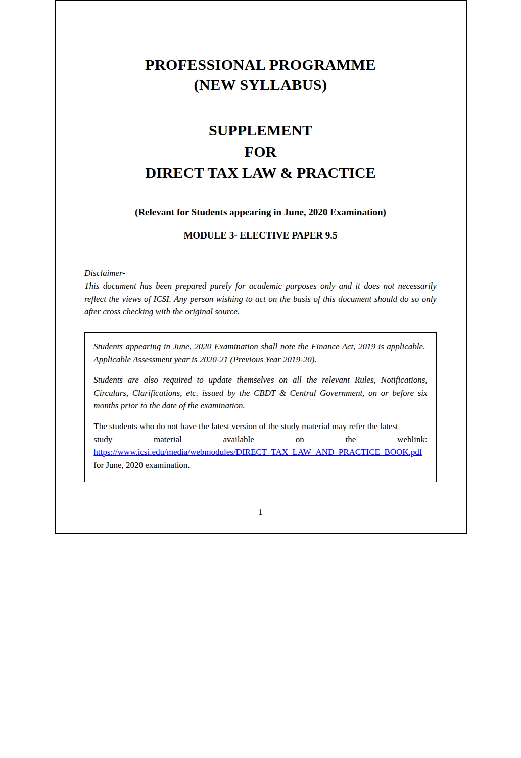PROFESSIONAL PROGRAMME (NEW SYLLABUS)
SUPPLEMENT FOR DIRECT TAX LAW & PRACTICE
(Relevant for Students appearing in June, 2020 Examination)
MODULE 3- ELECTIVE PAPER 9.5
Disclaimer- This document has been prepared purely for academic purposes only and it does not necessarily reflect the views of ICSI. Any person wishing to act on the basis of this document should do so only after cross checking with the original source.
Students appearing in June, 2020 Examination shall note the Finance Act, 2019 is applicable. Applicable Assessment year is 2020-21 (Previous Year 2019-20).
Students are also required to update themselves on all the relevant Rules, Notifications, Circulars, Clarifications, etc. issued by the CBDT & Central Government, on or before six months prior to the date of the examination.
The students who do not have the latest version of the study material may refer the latest study material available on the weblink: https://www.icsi.edu/media/webmodules/DIRECT_TAX_LAW_AND_PRACTICE_BOOK.pdf for June, 2020 examination.
1